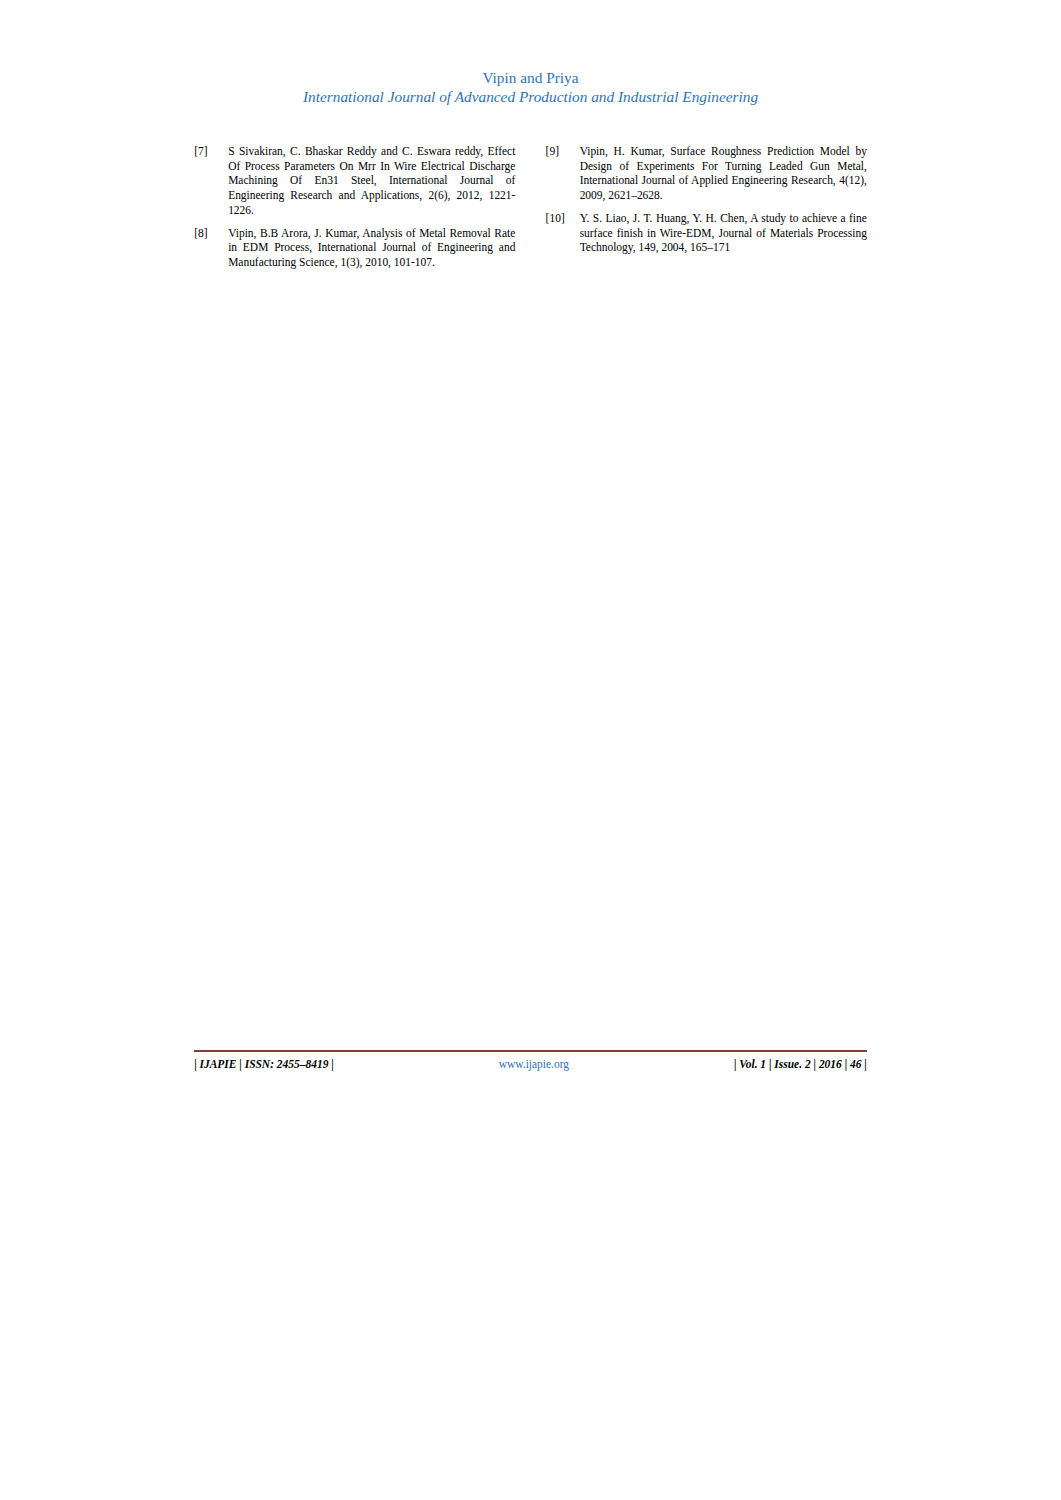Vipin and Priya
International Journal of Advanced Production and Industrial Engineering
[7] S Sivakiran, C. Bhaskar Reddy and C. Eswara reddy, Effect Of Process Parameters On Mrr In Wire Electrical Discharge Machining Of En31 Steel, International Journal of Engineering Research and Applications, 2(6), 2012, 1221-1226.
[8] Vipin, B.B Arora, J. Kumar, Analysis of Metal Removal Rate in EDM Process, International Journal of Engineering and Manufacturing Science, 1(3), 2010, 101-107.
[9] Vipin, H. Kumar, Surface Roughness Prediction Model by Design of Experiments For Turning Leaded Gun Metal, International Journal of Applied Engineering Research, 4(12), 2009, 2621–2628.
[10] Y. S. Liao, J. T. Huang, Y. H. Chen, A study to achieve a fine surface finish in Wire-EDM, Journal of Materials Processing Technology, 149, 2004, 165–171
| IJAPIE | ISSN: 2455–8419 |
www.ijapie.org
| Vol. 1 | Issue. 2 | 2016 | 46 |